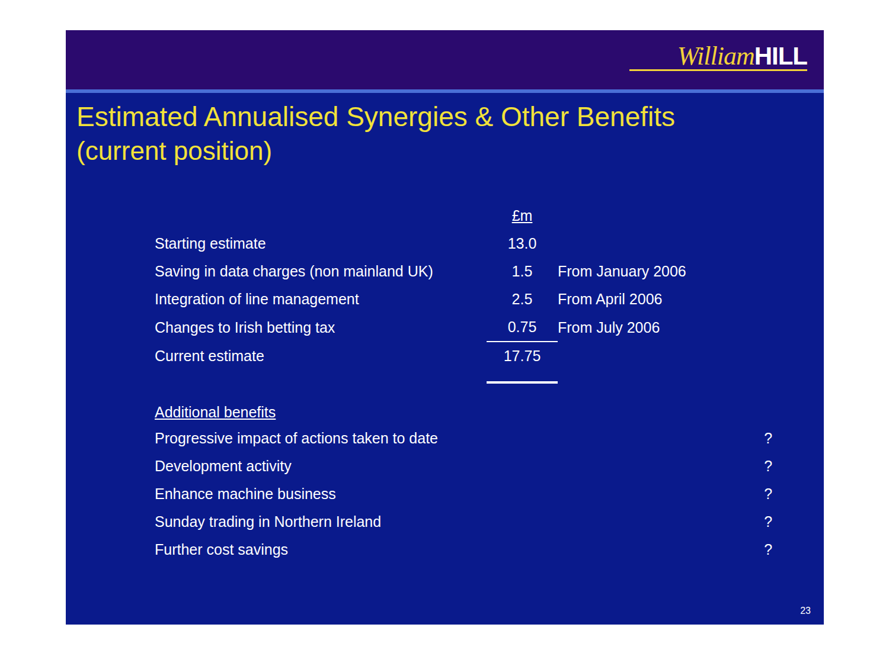William HILL
Estimated Annualised Synergies & Other Benefits (current position)
| | £m | |
| Starting estimate | 13.0 | |
| Saving in data charges (non mainland UK) | 1.5 | From January 2006 |
| Integration of line management | 2.5 | From April 2006 |
| Changes to Irish betting tax | 0.75 | From July 2006 |
| Current estimate | 17.75 | |
Additional benefits
| Progressive impact of actions taken to date | ? |
| Development activity | ? |
| Enhance machine business | ? |
| Sunday trading in Northern Ireland | ? |
| Further cost savings | ? |
23